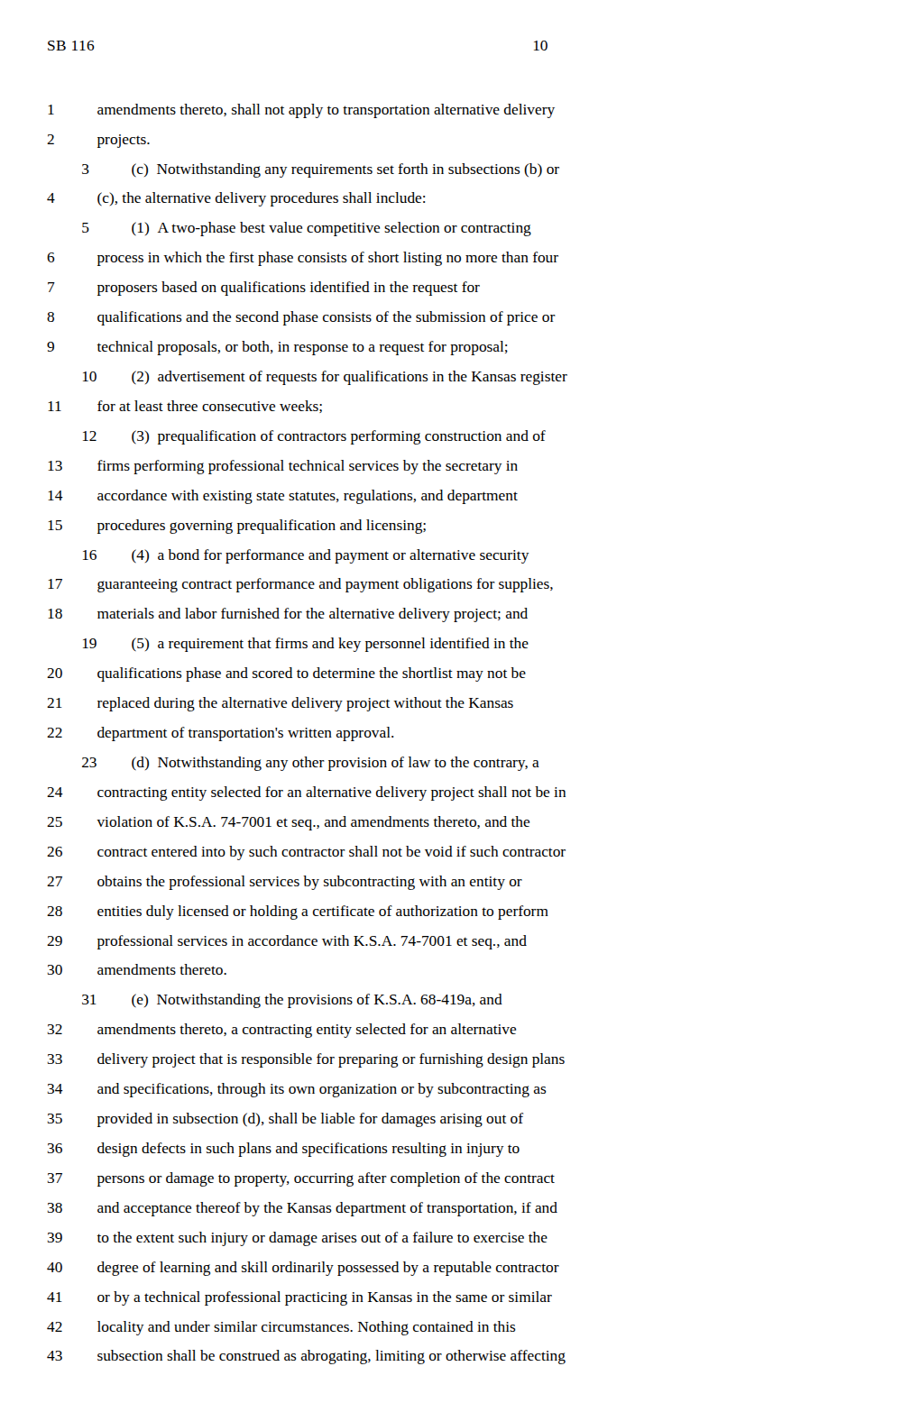SB 116 10
amendments thereto, shall not apply to transportation alternative delivery
projects.
(c) Notwithstanding any requirements set forth in subsections (b) or
(c), the alternative delivery procedures shall include:
(1) A two-phase best value competitive selection or contracting
process in which the first phase consists of short listing no more than four
proposers based on qualifications identified in the request for
qualifications and the second phase consists of the submission of price or
technical proposals, or both, in response to a request for proposal;
(2) advertisement of requests for qualifications in the Kansas register
for at least three consecutive weeks;
(3) prequalification of contractors performing construction and of
firms performing professional technical services by the secretary in
accordance with existing state statutes, regulations, and department
procedures governing prequalification and licensing;
(4) a bond for performance and payment or alternative security
guaranteeing contract performance and payment obligations for supplies,
materials and labor furnished for the alternative delivery project; and
(5) a requirement that firms and key personnel identified in the
qualifications phase and scored to determine the shortlist may not be
replaced during the alternative delivery project without the Kansas
department of transportation's written approval.
(d) Notwithstanding any other provision of law to the contrary, a
contracting entity selected for an alternative delivery project shall not be in
violation of K.S.A. 74-7001 et seq., and amendments thereto, and the
contract entered into by such contractor shall not be void if such contractor
obtains the professional services by subcontracting with an entity or
entities duly licensed or holding a certificate of authorization to perform
professional services in accordance with K.S.A. 74-7001 et seq., and
amendments thereto.
(e) Notwithstanding the provisions of K.S.A. 68-419a, and
amendments thereto, a contracting entity selected for an alternative
delivery project that is responsible for preparing or furnishing design plans
and specifications, through its own organization or by subcontracting as
provided in subsection (d), shall be liable for damages arising out of
design defects in such plans and specifications resulting in injury to
persons or damage to property, occurring after completion of the contract
and acceptance thereof by the Kansas department of transportation, if and
to the extent such injury or damage arises out of a failure to exercise the
degree of learning and skill ordinarily possessed by a reputable contractor
or by a technical professional practicing in Kansas in the same or similar
locality and under similar circumstances. Nothing contained in this
subsection shall be construed as abrogating, limiting or otherwise affecting